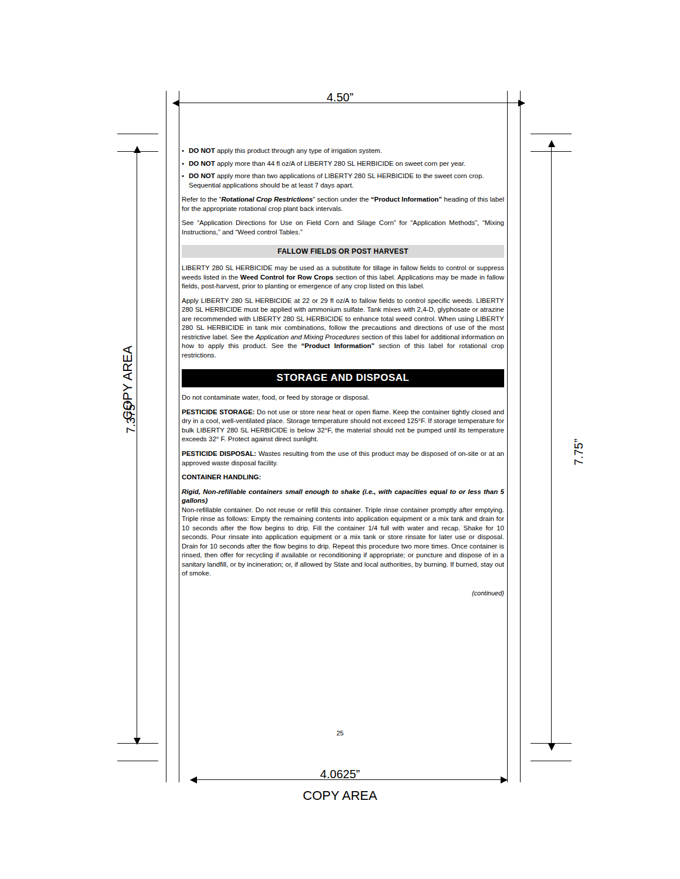4.50”
4.0625”
COPY AREA
COPY AREA
7.375”
7.75”
DO NOT apply this product through any type of irrigation system.
DO NOT apply more than 44 fl oz/A of LIBERTY 280 SL HERBICIDE on sweet corn per year.
DO NOT apply more than two applications of LIBERTY 280 SL HERBICIDE to the sweet corn crop. Sequential applications should be at least 7 days apart.
Refer to the “Rotational Crop Restrictions” section under the “Product Information” heading of this label for the appropriate rotational crop plant back intervals.
See “Application Directions for Use on Field Corn and Silage Corn” for “Application Methods”, “Mixing Instructions,” and “Weed control Tables.”
FALLOW FIELDS OR POST HARVEST
LIBERTY 280 SL HERBICIDE may be used as a substitute for tillage in fallow fields to control or suppress weeds listed in the Weed Control for Row Crops section of this label. Applications may be made in fallow fields, post-harvest, prior to planting or emergence of any crop listed on this label.
Apply LIBERTY 280 SL HERBICIDE at 22 or 29 fl oz/A to fallow fields to control specific weeds. LIBERTY 280 SL HERBICIDE must be applied with ammonium sulfate. Tank mixes with 2,4-D, glyphosate or atrazine are recommended with LIBERTY 280 SL HERBICIDE to enhance total weed control. When using LIBERTY 280 SL HERBICIDE in tank mix combinations, follow the precautions and directions of use of the most restrictive label. See the Application and Mixing Procedures section of this label for additional information on how to apply this product. See the “Product Information” section of this label for rotational crop restrictions.
STORAGE AND DISPOSAL
Do not contaminate water, food, or feed by storage or disposal.
PESTICIDE STORAGE: Do not use or store near heat or open flame. Keep the container tightly closed and dry in a cool, well-ventilated place. Storage temperature should not exceed 125°F. If storage temperature for bulk LIBERTY 280 SL HERBICIDE is below 32°F, the material should not be pumped until its temperature exceeds 32° F. Protect against direct sunlight.
PESTICIDE DISPOSAL: Wastes resulting from the use of this product may be disposed of on-site or at an approved waste disposal facility.
CONTAINER HANDLING:
Rigid, Non-refillable containers small enough to shake (i.e., with capacities equal to or less than 5 gallons)
Non-refillable container. Do not reuse or refill this container. Triple rinse container promptly after emptying. Triple rinse as follows: Empty the remaining contents into application equipment or a mix tank and drain for 10 seconds after the flow begins to drip. Fill the container 1/4 full with water and recap. Shake for 10 seconds. Pour rinsate into application equipment or a mix tank or store rinsate for later use or disposal. Drain for 10 seconds after the flow begins to drip. Repeat this procedure two more times. Once container is rinsed, then offer for recycling if available or reconditioning if appropriate; or puncture and dispose of in a sanitary landfill, or by incineration; or, if allowed by State and local authorities, by burning. If burned, stay out of smoke.
(continued)
25